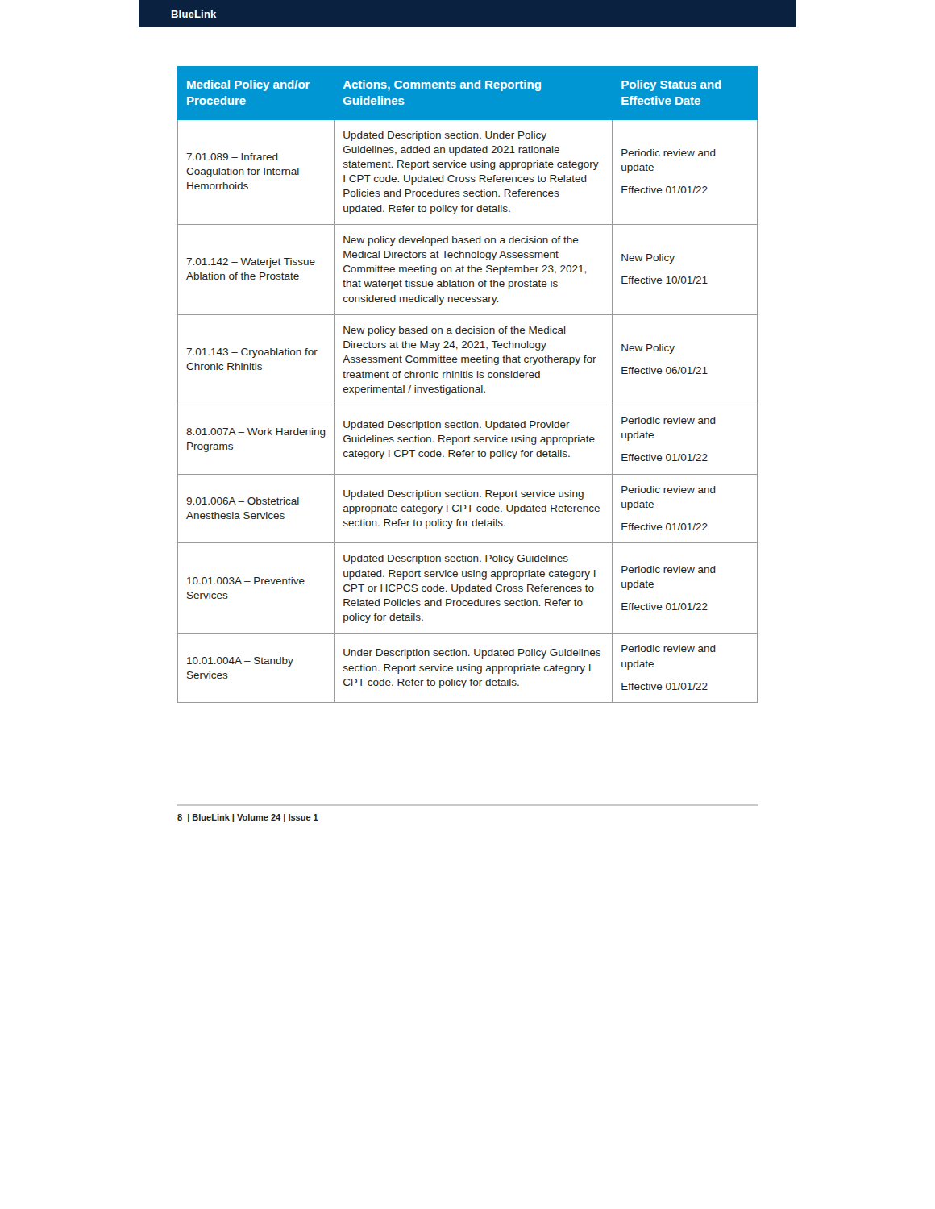BlueLink
| Medical Policy and/or Procedure | Actions, Comments and Reporting Guidelines | Policy Status and Effective Date |
| --- | --- | --- |
| 7.01.089 – Infrared Coagulation for Internal Hemorrhoids | Updated Description section. Under Policy Guidelines, added an updated 2021 rationale statement. Report service using appropriate category I CPT code. Updated Cross References to Related Policies and Procedures section. References updated. Refer to policy for details. | Periodic review and update Effective 01/01/22 |
| 7.01.142 – Waterjet Tissue Ablation of the Prostate | New policy developed based on a decision of the Medical Directors at Technology Assessment Committee meeting on at the September 23, 2021, that waterjet tissue ablation of the prostate is considered medically necessary. | New Policy Effective 10/01/21 |
| 7.01.143 – Cryoablation for Chronic Rhinitis | New policy based on a decision of the Medical Directors at the May 24, 2021, Technology Assessment Committee meeting that cryotherapy for treatment of chronic rhinitis is considered experimental / investigational. | New Policy Effective 06/01/21 |
| 8.01.007A – Work Hardening Programs | Updated Description section. Updated Provider Guidelines section. Report service using appropriate category I CPT code. Refer to policy for details. | Periodic review and update Effective 01/01/22 |
| 9.01.006A – Obstetrical Anesthesia Services | Updated Description section. Report service using appropriate category I CPT code. Updated Reference section. Refer to policy for details. | Periodic review and update Effective 01/01/22 |
| 10.01.003A – Preventive Services | Updated Description section. Policy Guidelines updated. Report service using appropriate category I CPT or HCPCS code. Updated Cross References to Related Policies and Procedures section. Refer to policy for details. | Periodic review and update Effective 01/01/22 |
| 10.01.004A – Standby Services | Under Description section. Updated Policy Guidelines section. Report service using appropriate category I CPT code. Refer to policy for details. | Periodic review and update Effective 01/01/22 |
8 | BlueLink | Volume 24 | Issue 1